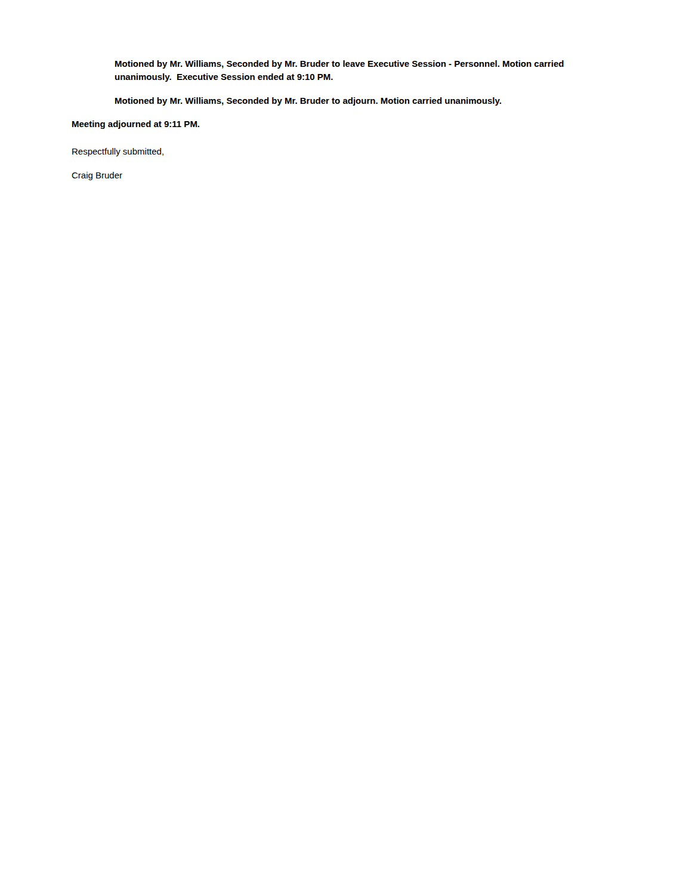Motioned by Mr. Williams, Seconded by Mr. Bruder to leave Executive Session - Personnel. Motion carried unanimously. Executive Session ended at 9:10 PM.
Motioned by Mr. Williams, Seconded by Mr. Bruder to adjourn. Motion carried unanimously.
Meeting adjourned at 9:11 PM.
Respectfully submitted,
Craig Bruder